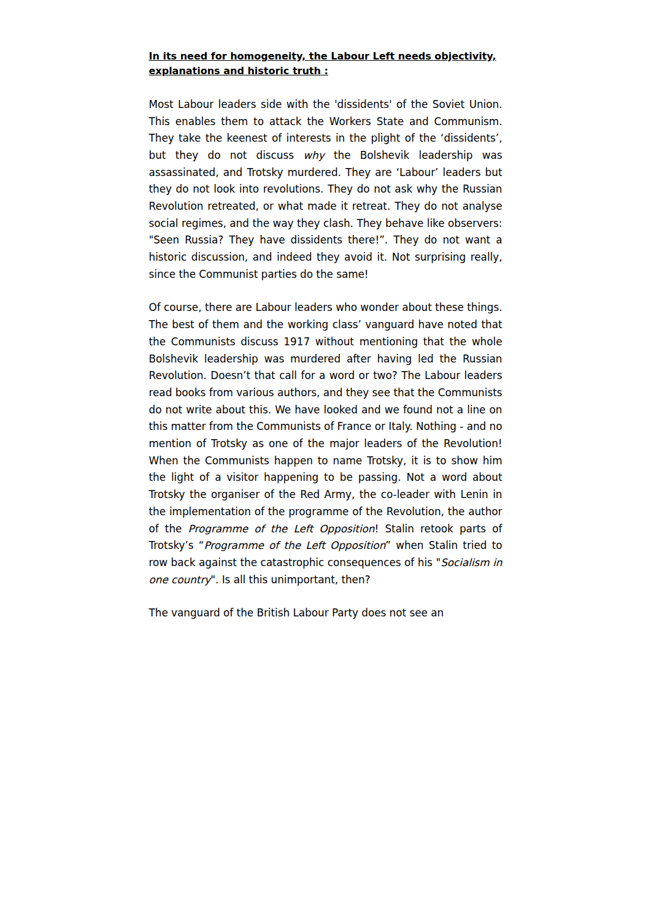In its need for homogeneity, the Labour Left needs objectivity, explanations and historic truth :
Most Labour leaders side with the 'dissidents' of the Soviet Union. This enables them to attack the Workers State and Communism. They take the keenest of interests in the plight of the ‘dissidents’, but they do not discuss why the Bolshevik leadership was assassinated, and Trotsky murdered. They are ‘Labour’ leaders but they do not look into revolutions. They do not ask why the Russian Revolution retreated, or what made it retreat. They do not analyse social regimes, and the way they clash. They behave like observers: "Seen Russia? They have dissidents there!”. They do not want a historic discussion, and indeed they avoid it. Not surprising really, since the Communist parties do the same!
Of course, there are Labour leaders who wonder about these things. The best of them and the working class’ vanguard have noted that the Communists discuss 1917 without mentioning that the whole Bolshevik leadership was murdered after having led the Russian Revolution. Doesn’t that call for a word or two? The Labour leaders read books from various authors, and they see that the Communists do not write about this. We have looked and we found not a line on this matter from the Communists of France or Italy. Nothing - and no mention of Trotsky as one of the major leaders of the Revolution! When the Communists happen to name Trotsky, it is to show him the light of a visitor happening to be passing. Not a word about Trotsky the organiser of the Red Army, the co-leader with Lenin in the implementation of the programme of the Revolution, the author of the Programme of the Left Opposition! Stalin retook parts of Trotsky’s “Programme of the Left Opposition” when Stalin tried to row back against the catastrophic consequences of his "Socialism in one country". Is all this unimportant, then?
The vanguard of the British Labour Party does not see an